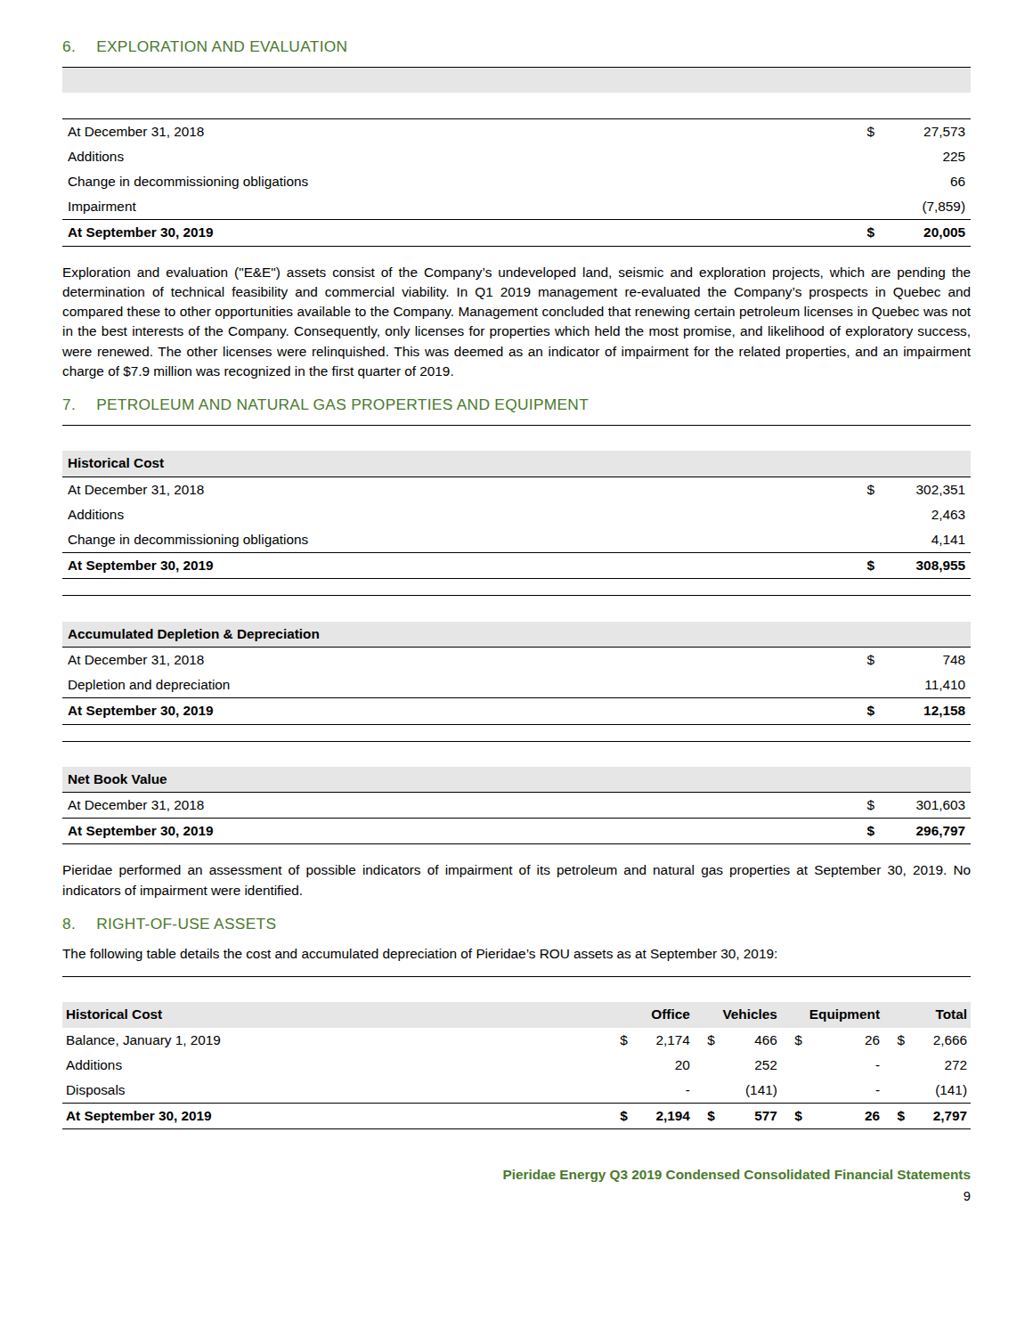6. EXPLORATION AND EVALUATION
| At December 31, 2018 | $ | 27,573 |
| Additions | | 225 |
| Change in decommissioning obligations | | 66 |
| Impairment | | (7,859) |
| At September 30, 2019 | $ | 20,005 |
Exploration and evaluation ("E&E") assets consist of the Company’s undeveloped land, seismic and exploration projects, which are pending the determination of technical feasibility and commercial viability. In Q1 2019 management re-evaluated the Company’s prospects in Quebec and compared these to other opportunities available to the Company. Management concluded that renewing certain petroleum licenses in Quebec was not in the best interests of the Company. Consequently, only licenses for properties which held the most promise, and likelihood of exploratory success, were renewed. The other licenses were relinquished. This was deemed as an indicator of impairment for the related properties, and an impairment charge of $7.9 million was recognized in the first quarter of 2019.
7. PETROLEUM AND NATURAL GAS PROPERTIES AND EQUIPMENT
| Historical Cost | | |
| At December 31, 2018 | $ | 302,351 |
| Additions | | 2,463 |
| Change in decommissioning obligations | | 4,141 |
| At September 30, 2019 | $ | 308,955 |
| Accumulated Depletion & Depreciation | | |
| At December 31, 2018 | $ | 748 |
| Depletion and depreciation | | 11,410 |
| At September 30, 2019 | $ | 12,158 |
| Net Book Value | | |
| At December 31, 2018 | $ | 301,603 |
| At September 30, 2019 | $ | 296,797 |
Pieridae performed an assessment of possible indicators of impairment of its petroleum and natural gas properties at September 30, 2019. No indicators of impairment were identified.
8. RIGHT-OF-USE ASSETS
The following table details the cost and accumulated depreciation of Pieridae’s ROU assets as at September 30, 2019:
| Historical Cost | | Office | | Vehicles | | Equipment | | Total |
| --- | --- | --- | --- | --- | --- | --- | --- | --- |
| Balance, January 1, 2019 | $ | 2,174 | $ | 466 | $ | 26 | $ | 2,666 |
| Additions | | 20 | | 252 | | - | | 272 |
| Disposals | | - | | (141) | | - | | (141) |
| At September 30, 2019 | $ | 2,194 | $ | 577 | $ | 26 | $ | 2,797 |
Pieridae Energy Q3 2019 Condensed Consolidated Financial Statements
9